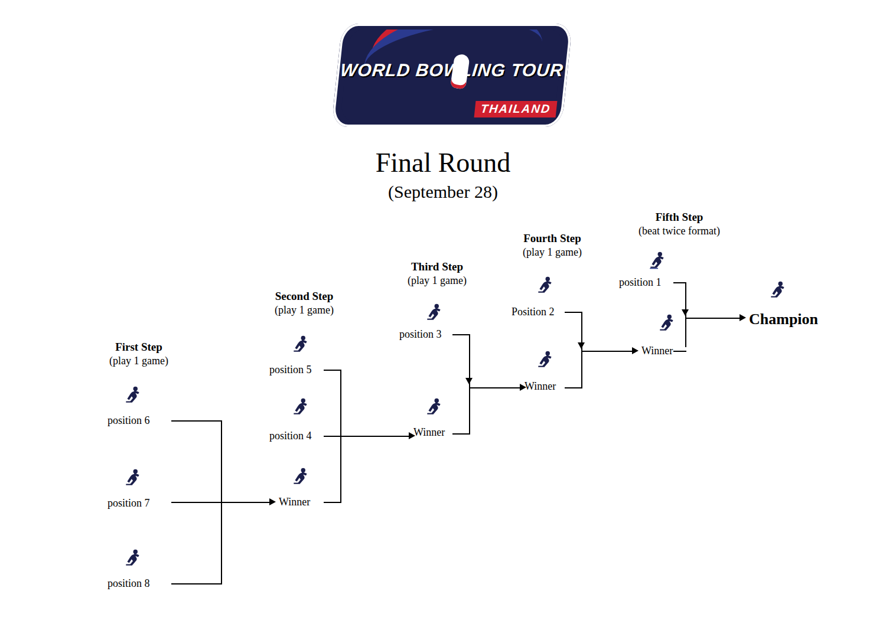WORLD BOWLING TOUR
THAILAND
Final Round
(September 28)
First Step
(play 1 game)
Second Step
(play 1 game)
Third Step
(play 1 game)
Fourth Step
(play 1 game)
Fifth Step
(beat twice format)
position 6
position 7
position 8
position 5
position 4
Winner
position 3
Winner
Position 2
Winner
position 1
Winner
Champion